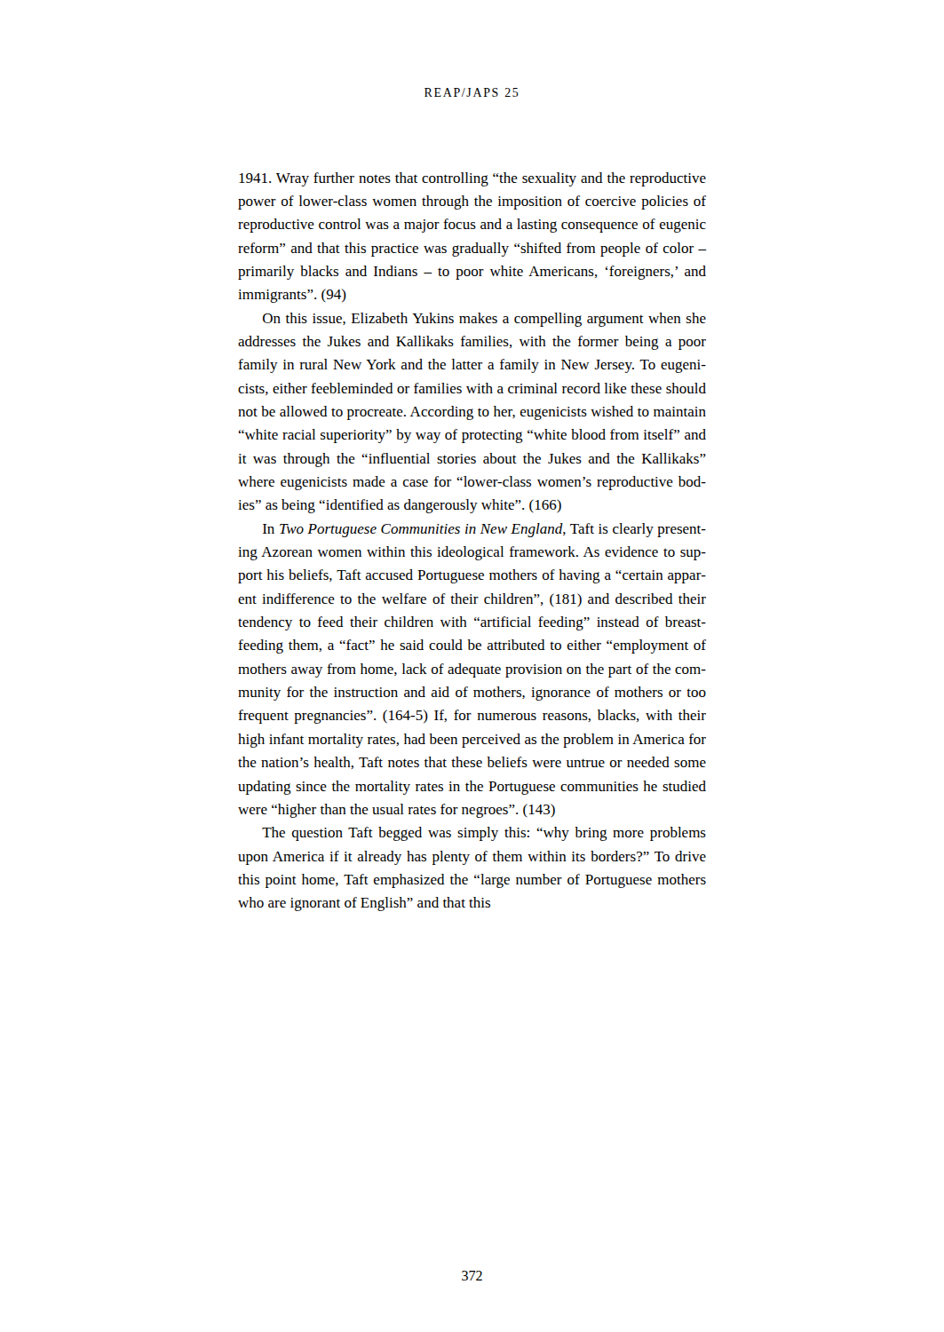REAP/JAPS 25
1941. Wray further notes that controlling “the sexuality and the reproductive power of lower-class women through the imposition of coercive policies of reproductive control was a major focus and a lasting consequence of eugenic reform” and that this practice was gradually “shifted from people of color – primarily blacks and Indians – to poor white Americans, ‘foreigners,’ and immigrants”. (94)
On this issue, Elizabeth Yukins makes a compelling argument when she addresses the Jukes and Kallikaks families, with the former being a poor family in rural New York and the latter a family in New Jersey. To eugenicists, either feebleminded or families with a criminal record like these should not be allowed to procreate. According to her, eugenicists wished to maintain “white racial superiority” by way of protecting “white blood from itself” and it was through the “influential stories about the Jukes and the Kallikaks” where eugenicists made a case for “lower-class women’s reproductive bodies” as being “identified as dangerously white”. (166)
In Two Portuguese Communities in New England, Taft is clearly presenting Azorean women within this ideological framework. As evidence to support his beliefs, Taft accused Portuguese mothers of having a “certain apparent indifference to the welfare of their children”, (181) and described their tendency to feed their children with “artificial feeding” instead of breast-feeding them, a “fact” he said could be attributed to either “employment of mothers away from home, lack of adequate provision on the part of the community for the instruction and aid of mothers, ignorance of mothers or too frequent pregnancies”. (164-5) If, for numerous reasons, blacks, with their high infant mortality rates, had been perceived as the problem in America for the nation’s health, Taft notes that these beliefs were untrue or needed some updating since the mortality rates in the Portuguese communities he studied were “higher than the usual rates for negroes”. (143)
The question Taft begged was simply this: “why bring more problems upon America if it already has plenty of them within its borders?” To drive this point home, Taft emphasized the “large number of Portuguese mothers who are ignorant of English” and that this
372